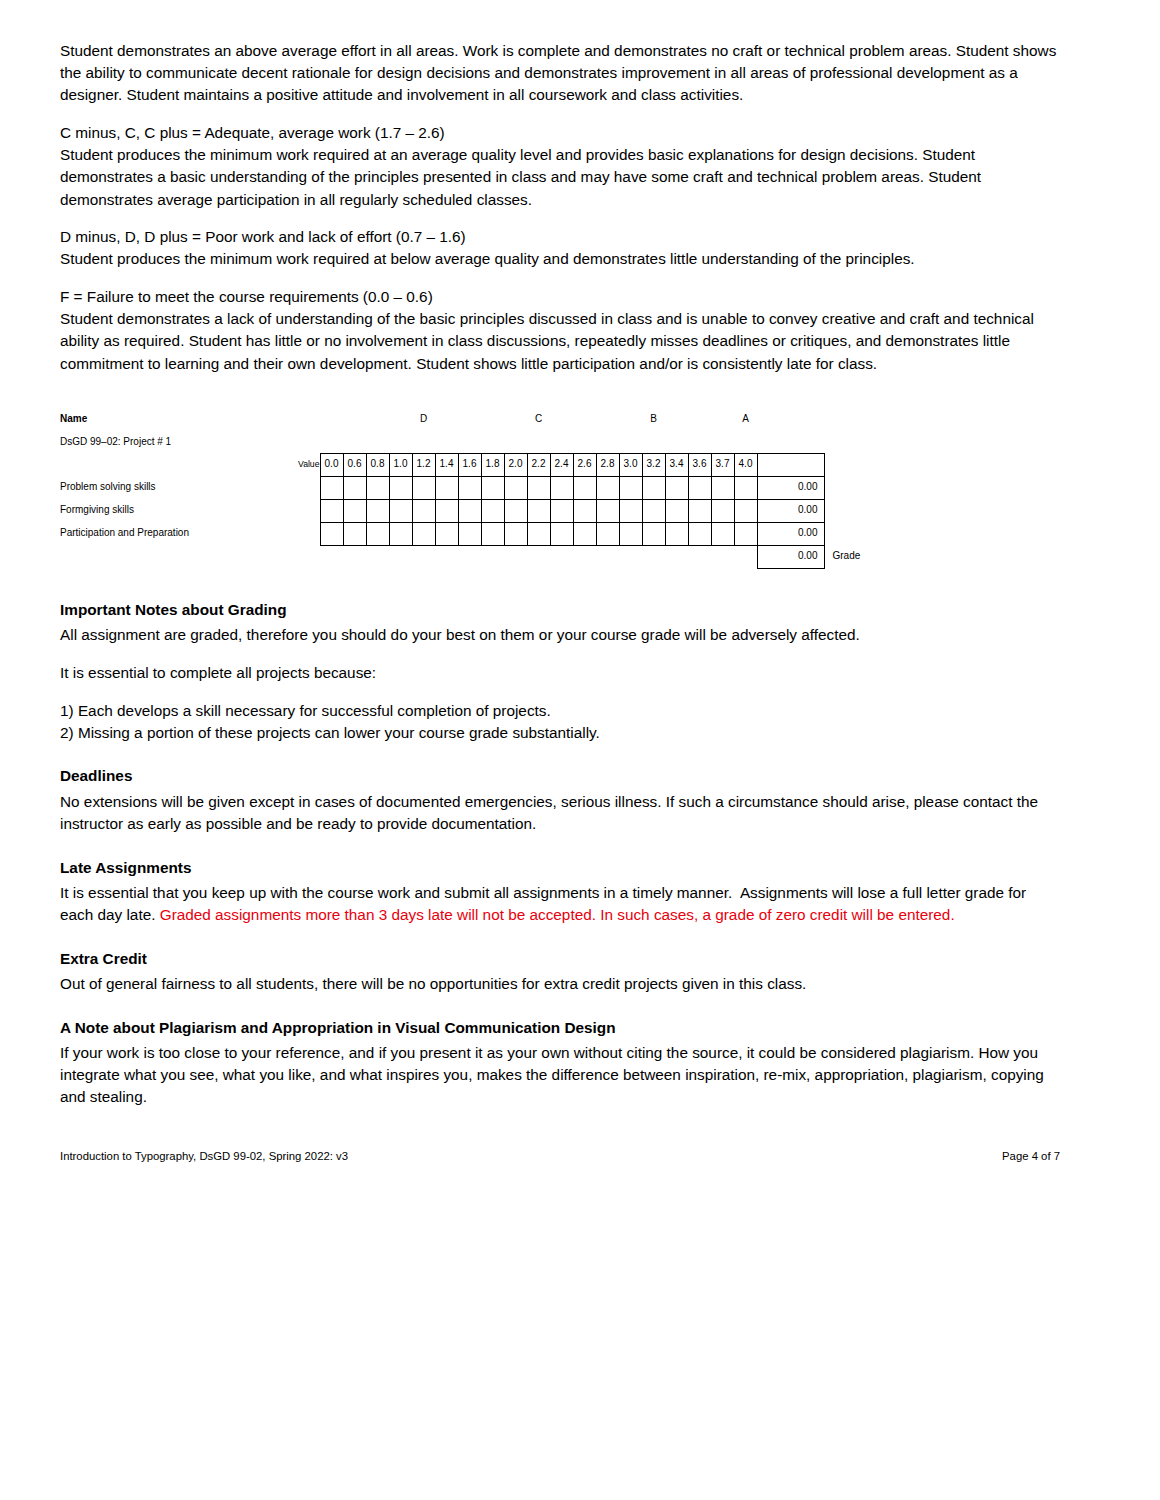Student demonstrates an above average effort in all areas. Work is complete and demonstrates no craft or technical problem areas. Student shows the ability to communicate decent rationale for design decisions and demonstrates improvement in all areas of professional development as a designer. Student maintains a positive attitude and involvement in all coursework and class activities.
C minus, C, C plus = Adequate, average work (1.7 – 2.6)
Student produces the minimum work required at an average quality level and provides basic explanations for design decisions. Student demonstrates a basic understanding of the principles presented in class and may have some craft and technical problem areas. Student demonstrates average participation in all regularly scheduled classes.
D minus, D, D plus = Poor work and lack of effort (0.7 – 1.6)
Student produces the minimum work required at below average quality and demonstrates little understanding of the principles.
F = Failure to meet the course requirements (0.0 – 0.6)
Student demonstrates a lack of understanding of the basic principles discussed in class and is unable to convey creative and craft and technical ability as required. Student has little or no involvement in class discussions, repeatedly misses deadlines or critiques, and demonstrates little commitment to learning and their own development. Student shows little participation and/or is consistently late for class.
| Name | | | D | | C | | B | | A | | | |
| DsGD 99–02: Project # 1 | | | | |
| | Value | 0.0 | 0.6 | 0.8 | 1.0 | 1.2 | 1.4 | 1.6 | 1.8 | 2.0 | 2.2 | 2.4 | 2.6 | 2.8 | 3.0 | 3.2 | 3.4 | 3.6 | 3.7 | 4.0 | | |
| Problem solving skills | | | | | | | | | | | | | | | | | | | | | 0.00 | |
| Formgiving skills | | | | | | | | | | | | | | | | | | | | | 0.00 | |
| Participation and Preparation | | | | | | | | | | | | | | | | | | | | | 0.00 | |
| | | | | | | | | | | | | | | | | | | | | | 0.00 | Grade |
Important Notes about Grading
All assignment are graded, therefore you should do your best on them or your course grade will be adversely affected.
It is essential to complete all projects because:
1) Each develops a skill necessary for successful completion of projects.
2) Missing a portion of these projects can lower your course grade substantially.
Deadlines
No extensions will be given except in cases of documented emergencies, serious illness. If such a circumstance should arise, please contact the instructor as early as possible and be ready to provide documentation.
Late Assignments
It is essential that you keep up with the course work and submit all assignments in a timely manner. Assignments will lose a full letter grade for each day late. Graded assignments more than 3 days late will not be accepted. In such cases, a grade of zero credit will be entered.
Extra Credit
Out of general fairness to all students, there will be no opportunities for extra credit projects given in this class.
A Note about Plagiarism and Appropriation in Visual Communication Design
If your work is too close to your reference, and if you present it as your own without citing the source, it could be considered plagiarism. How you integrate what you see, what you like, and what inspires you, makes the difference between inspiration, re-mix, appropriation, plagiarism, copying and stealing.
Introduction to Typography, DsGD 99-02, Spring 2022: v3 Page 4 of 7